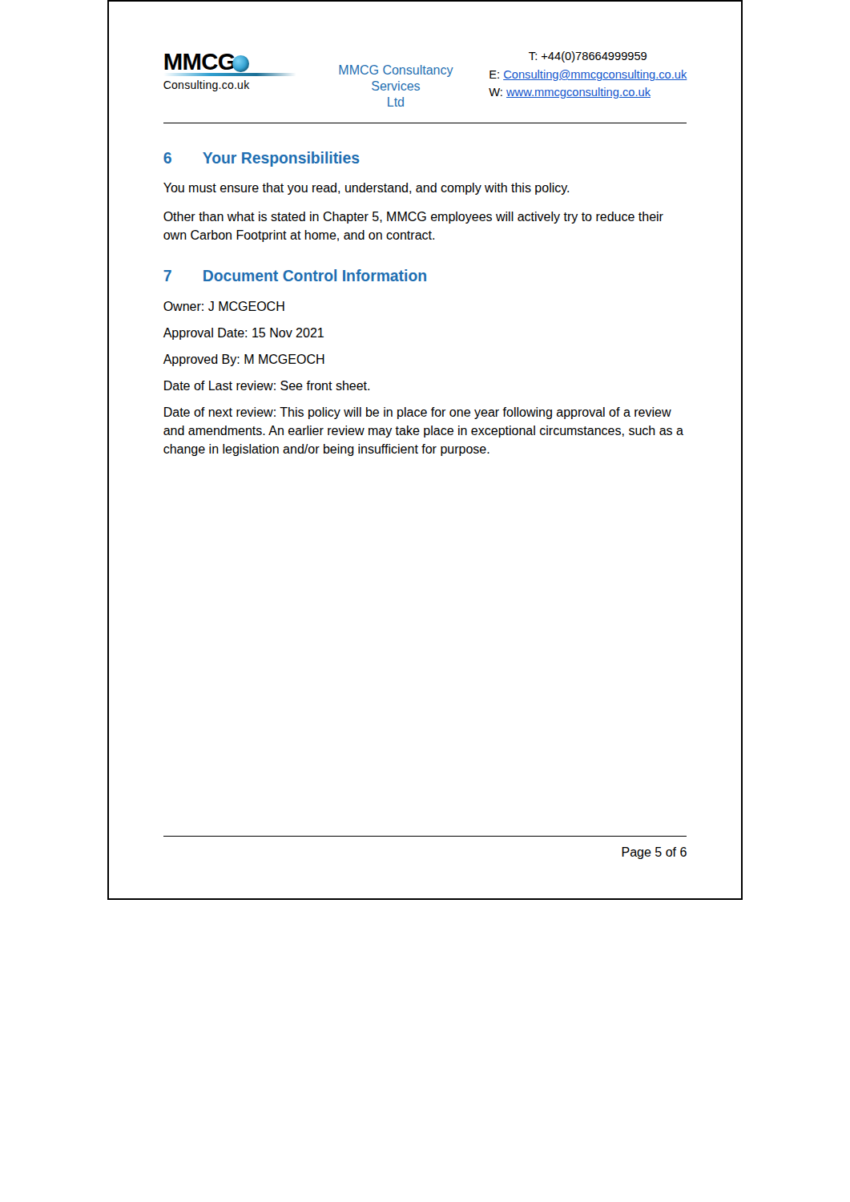MMCG
Consulting.co.uk
MMCG Consultancy Services
Ltd
T: +44(0)78664999959 E: Consulting@mmcgconsulting.co.uk
W: www.mmcgconsulting.co.uk
6 Your Responsibilities
You must ensure that you read, understand, and comply with this policy.
Other than what is stated in Chapter 5, MMCG employees will actively try to reduce their own Carbon Footprint at home, and on contract.
7 Document Control Information
Owner: J MCGEOCH
Approval Date: 15 Nov 2021
Approved By: M MCGEOCH
Date of Last review: See front sheet.
Date of next review: This policy will be in place for one year following approval of a review and amendments. An earlier review may take place in exceptional circumstances, such as a change in legislation and/or being insufficient for purpose.
Page 5 of 6